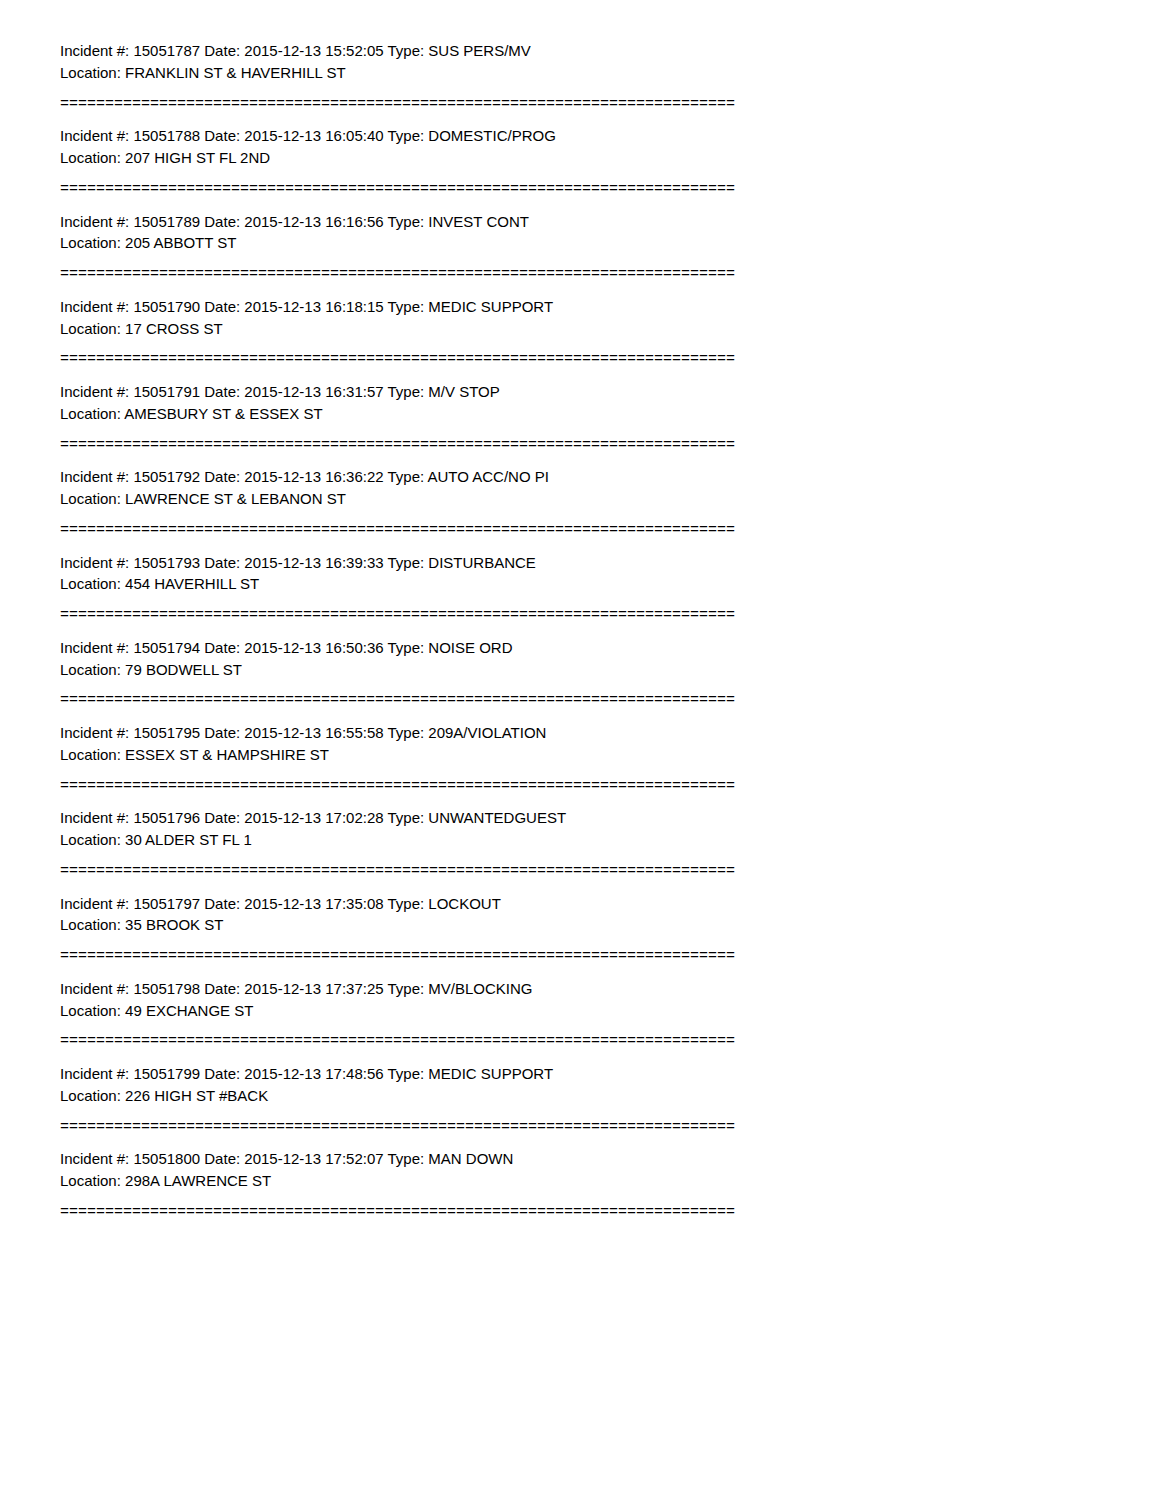Incident #: 15051787 Date: 2015-12-13 15:52:05 Type: SUS PERS/MV
Location: FRANKLIN ST & HAVERHILL ST
===========================================================================
Incident #: 15051788 Date: 2015-12-13 16:05:40 Type: DOMESTIC/PROG
Location: 207 HIGH ST FL 2ND
===========================================================================
Incident #: 15051789 Date: 2015-12-13 16:16:56 Type: INVEST CONT
Location: 205 ABBOTT ST
===========================================================================
Incident #: 15051790 Date: 2015-12-13 16:18:15 Type: MEDIC SUPPORT
Location: 17 CROSS ST
===========================================================================
Incident #: 15051791 Date: 2015-12-13 16:31:57 Type: M/V STOP
Location: AMESBURY ST & ESSEX ST
===========================================================================
Incident #: 15051792 Date: 2015-12-13 16:36:22 Type: AUTO ACC/NO PI
Location: LAWRENCE ST & LEBANON ST
===========================================================================
Incident #: 15051793 Date: 2015-12-13 16:39:33 Type: DISTURBANCE
Location: 454 HAVERHILL ST
===========================================================================
Incident #: 15051794 Date: 2015-12-13 16:50:36 Type: NOISE ORD
Location: 79 BODWELL ST
===========================================================================
Incident #: 15051795 Date: 2015-12-13 16:55:58 Type: 209A/VIOLATION
Location: ESSEX ST & HAMPSHIRE ST
===========================================================================
Incident #: 15051796 Date: 2015-12-13 17:02:28 Type: UNWANTEDGUEST
Location: 30 ALDER ST FL 1
===========================================================================
Incident #: 15051797 Date: 2015-12-13 17:35:08 Type: LOCKOUT
Location: 35 BROOK ST
===========================================================================
Incident #: 15051798 Date: 2015-12-13 17:37:25 Type: MV/BLOCKING
Location: 49 EXCHANGE ST
===========================================================================
Incident #: 15051799 Date: 2015-12-13 17:48:56 Type: MEDIC SUPPORT
Location: 226 HIGH ST #BACK
===========================================================================
Incident #: 15051800 Date: 2015-12-13 17:52:07 Type: MAN DOWN
Location: 298A LAWRENCE ST
===========================================================================